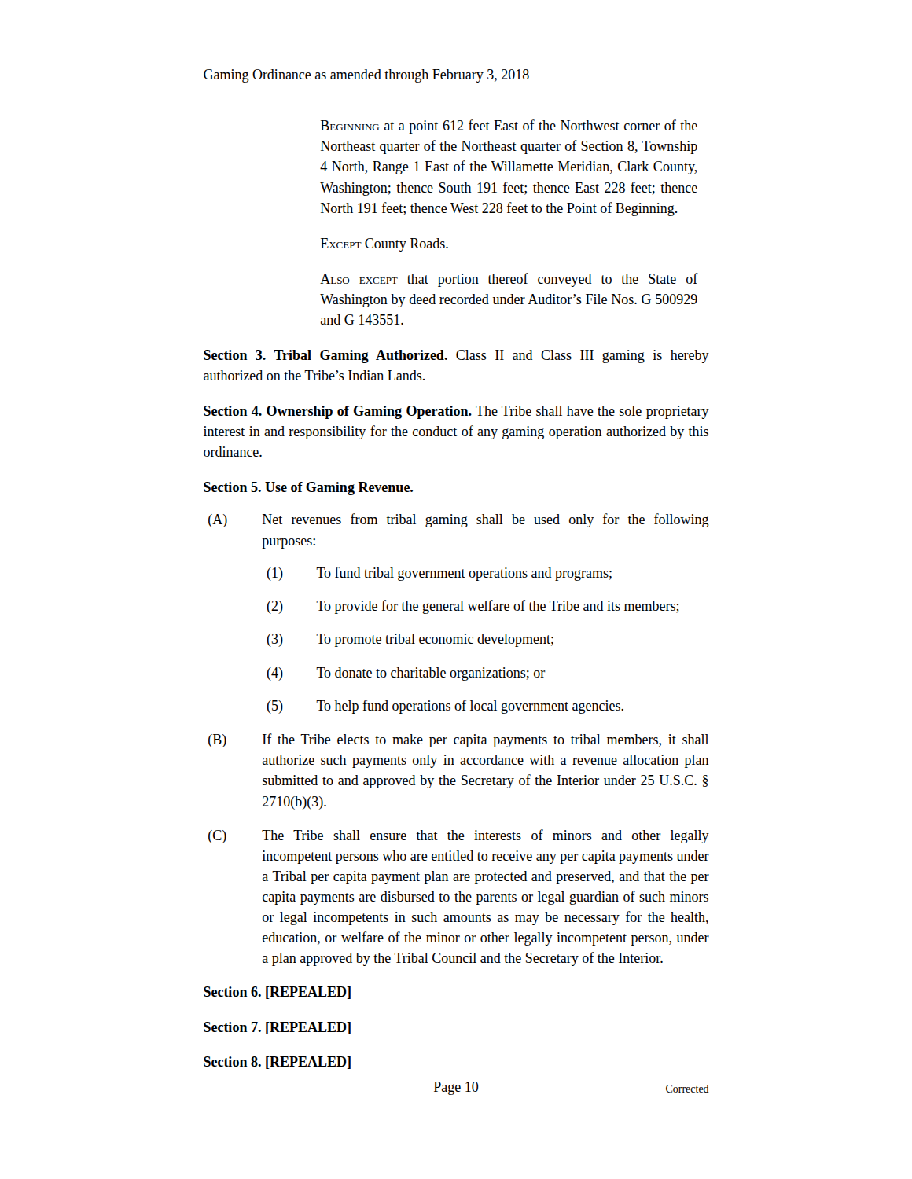Gaming Ordinance as amended through February 3, 2018
Beginning at a point 612 feet East of the Northwest corner of the Northeast quarter of the Northeast quarter of Section 8, Township 4 North, Range 1 East of the Willamette Meridian, Clark County, Washington; thence South 191 feet; thence East 228 feet; thence North 191 feet; thence West 228 feet to the Point of Beginning.
Except County Roads.
Also except that portion thereof conveyed to the State of Washington by deed recorded under Auditor’s File Nos. G 500929 and G 143551.
Section 3. Tribal Gaming Authorized. Class II and Class III gaming is hereby authorized on the Tribe’s Indian Lands.
Section 4. Ownership of Gaming Operation. The Tribe shall have the sole proprietary interest in and responsibility for the conduct of any gaming operation authorized by this ordinance.
Section 5. Use of Gaming Revenue.
(A) Net revenues from tribal gaming shall be used only for the following purposes:
(1) To fund tribal government operations and programs;
(2) To provide for the general welfare of the Tribe and its members;
(3) To promote tribal economic development;
(4) To donate to charitable organizations; or
(5) To help fund operations of local government agencies.
(B) If the Tribe elects to make per capita payments to tribal members, it shall authorize such payments only in accordance with a revenue allocation plan submitted to and approved by the Secretary of the Interior under 25 U.S.C. § 2710(b)(3).
(C) The Tribe shall ensure that the interests of minors and other legally incompetent persons who are entitled to receive any per capita payments under a Tribal per capita payment plan are protected and preserved, and that the per capita payments are disbursed to the parents or legal guardian of such minors or legal incompetents in such amounts as may be necessary for the health, education, or welfare of the minor or other legally incompetent person, under a plan approved by the Tribal Council and the Secretary of the Interior.
Section 6. [REPEALED]
Section 7. [REPEALED]
Section 8. [REPEALED]
Page 10
Corrected